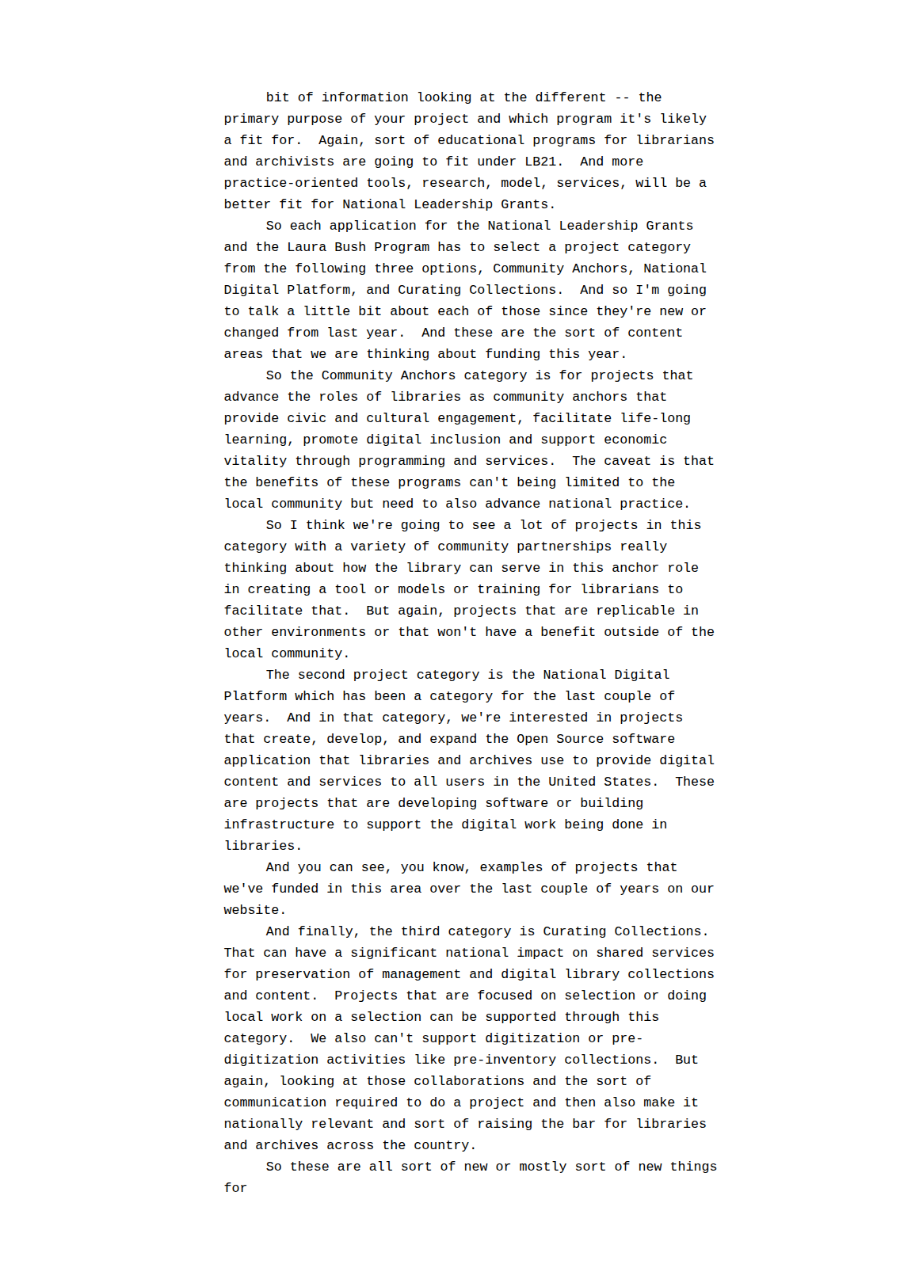bit of information looking at the different -- the primary purpose of your project and which program it's likely a fit for. Again, sort of educational programs for librarians and archivists are going to fit under LB21. And more practice-oriented tools, research, model, services, will be a better fit for National Leadership Grants.
So each application for the National Leadership Grants and the Laura Bush Program has to select a project category from the following three options, Community Anchors, National Digital Platform, and Curating Collections. And so I'm going to talk a little bit about each of those since they're new or changed from last year. And these are the sort of content areas that we are thinking about funding this year.
So the Community Anchors category is for projects that advance the roles of libraries as community anchors that provide civic and cultural engagement, facilitate life-long learning, promote digital inclusion and support economic vitality through programming and services. The caveat is that the benefits of these programs can't being limited to the local community but need to also advance national practice.
So I think we're going to see a lot of projects in this category with a variety of community partnerships really thinking about how the library can serve in this anchor role in creating a tool or models or training for librarians to facilitate that. But again, projects that are replicable in other environments or that won't have a benefit outside of the local community.
The second project category is the National Digital Platform which has been a category for the last couple of years. And in that category, we're interested in projects that create, develop, and expand the Open Source software application that libraries and archives use to provide digital content and services to all users in the United States. These are projects that are developing software or building infrastructure to support the digital work being done in libraries.
And you can see, you know, examples of projects that we've funded in this area over the last couple of years on our website.
And finally, the third category is Curating Collections. That can have a significant national impact on shared services for preservation of management and digital library collections and content. Projects that are focused on selection or doing local work on a selection can be supported through this category. We also can't support digitization or pre-digitization activities like pre-inventory collections. But again, looking at those collaborations and the sort of communication required to do a project and then also make it nationally relevant and sort of raising the bar for libraries and archives across the country.
So these are all sort of new or mostly sort of new things for